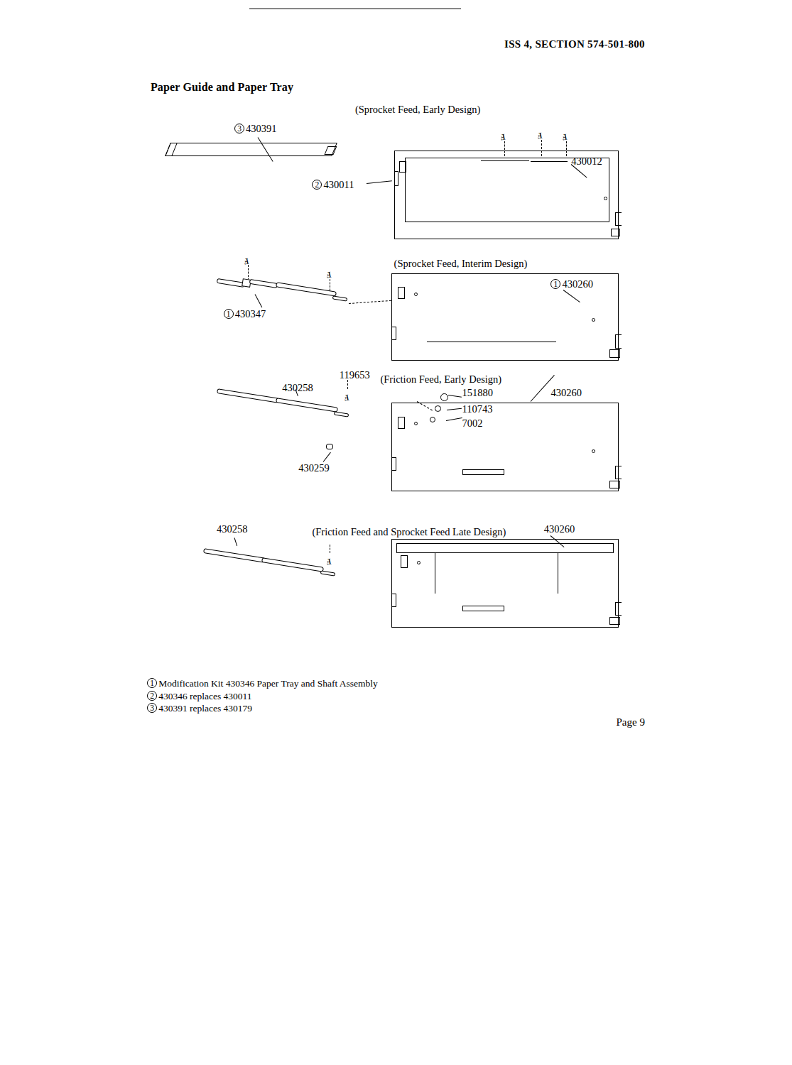ISS 4, SECTION 574-501-800
Paper Guide and Paper Tray
============================================================ GROUP 1 : Sprocket Feed, Early Design ============================================================
(Sprocket Feed, Early Design)
3430391
2430011
430012
ⅎ
ⅎ
ⅎ
============================================================ GROUP 2 : Sprocket Feed, Interim Design ============================================================
(Sprocket Feed, Interim Design)
ⅎ
ⅎ
1430347
1430260
============================================================ GROUP 3 : Friction Feed, Early Design ============================================================
(Friction Feed, Early Design)
119653
430258
ⅎ
430259
151880
110743
7002
430260
============================================================ GROUP 4 : Friction Feed and Sprocket Feed Late Design ============================================================
(Friction Feed and Sprocket Feed Late Design)
430258
ⅎ
430260
1 Modification Kit 430346 Paper Tray and Shaft Assembly
2430346 replaces 430011
3430391 replaces 430179
Page 9